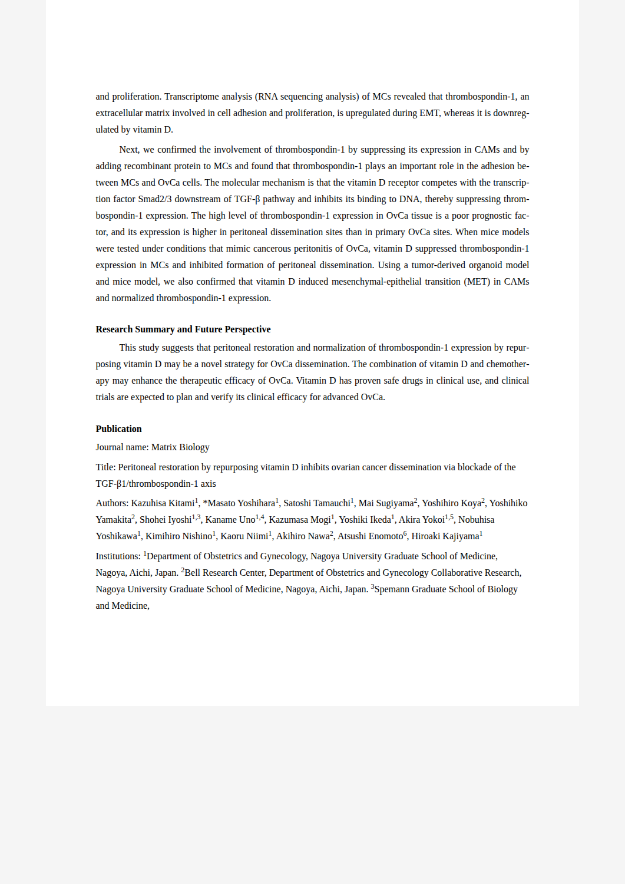and proliferation. Transcriptome analysis (RNA sequencing analysis) of MCs revealed that thrombospondin-1, an extracellular matrix involved in cell adhesion and proliferation, is upregulated during EMT, whereas it is downregulated by vitamin D.
Next, we confirmed the involvement of thrombospondin-1 by suppressing its expression in CAMs and by adding recombinant protein to MCs and found that thrombospondin-1 plays an important role in the adhesion between MCs and OvCa cells. The molecular mechanism is that the vitamin D receptor competes with the transcription factor Smad2/3 downstream of TGF-β pathway and inhibits its binding to DNA, thereby suppressing thrombospondin-1 expression. The high level of thrombospondin-1 expression in OvCa tissue is a poor prognostic factor, and its expression is higher in peritoneal dissemination sites than in primary OvCa sites. When mice models were tested under conditions that mimic cancerous peritonitis of OvCa, vitamin D suppressed thrombospondin-1 expression in MCs and inhibited formation of peritoneal dissemination. Using a tumor-derived organoid model and mice model, we also confirmed that vitamin D induced mesenchymal-epithelial transition (MET) in CAMs and normalized thrombospondin-1 expression.
Research Summary and Future Perspective
This study suggests that peritoneal restoration and normalization of thrombospondin-1 expression by repurposing vitamin D may be a novel strategy for OvCa dissemination. The combination of vitamin D and chemotherapy may enhance the therapeutic efficacy of OvCa. Vitamin D has proven safe drugs in clinical use, and clinical trials are expected to plan and verify its clinical efficacy for advanced OvCa.
Publication
Journal name: Matrix Biology
Title: Peritoneal restoration by repurposing vitamin D inhibits ovarian cancer dissemination via blockade of the TGF-β1/thrombospondin-1 axis
Authors: Kazuhisa Kitami1, *Masato Yoshihara1, Satoshi Tamauchi1, Mai Sugiyama2, Yoshihiro Koya2, Yoshihiko Yamakita2, Shohei Iyoshi1,3, Kaname Uno1,4, Kazumasa Mogi1, Yoshiki Ikeda1, Akira Yokoi1,5, Nobuhisa Yoshikawa1, Kimihiro Nishino1, Kaoru Niimi1, Akihiro Nawa2, Atsushi Enomoto6, Hiroaki Kajiyama1
Institutions: 1Department of Obstetrics and Gynecology, Nagoya University Graduate School of Medicine, Nagoya, Aichi, Japan. 2Bell Research Center, Department of Obstetrics and Gynecology Collaborative Research, Nagoya University Graduate School of Medicine, Nagoya, Aichi, Japan. 3Spemann Graduate School of Biology and Medicine,